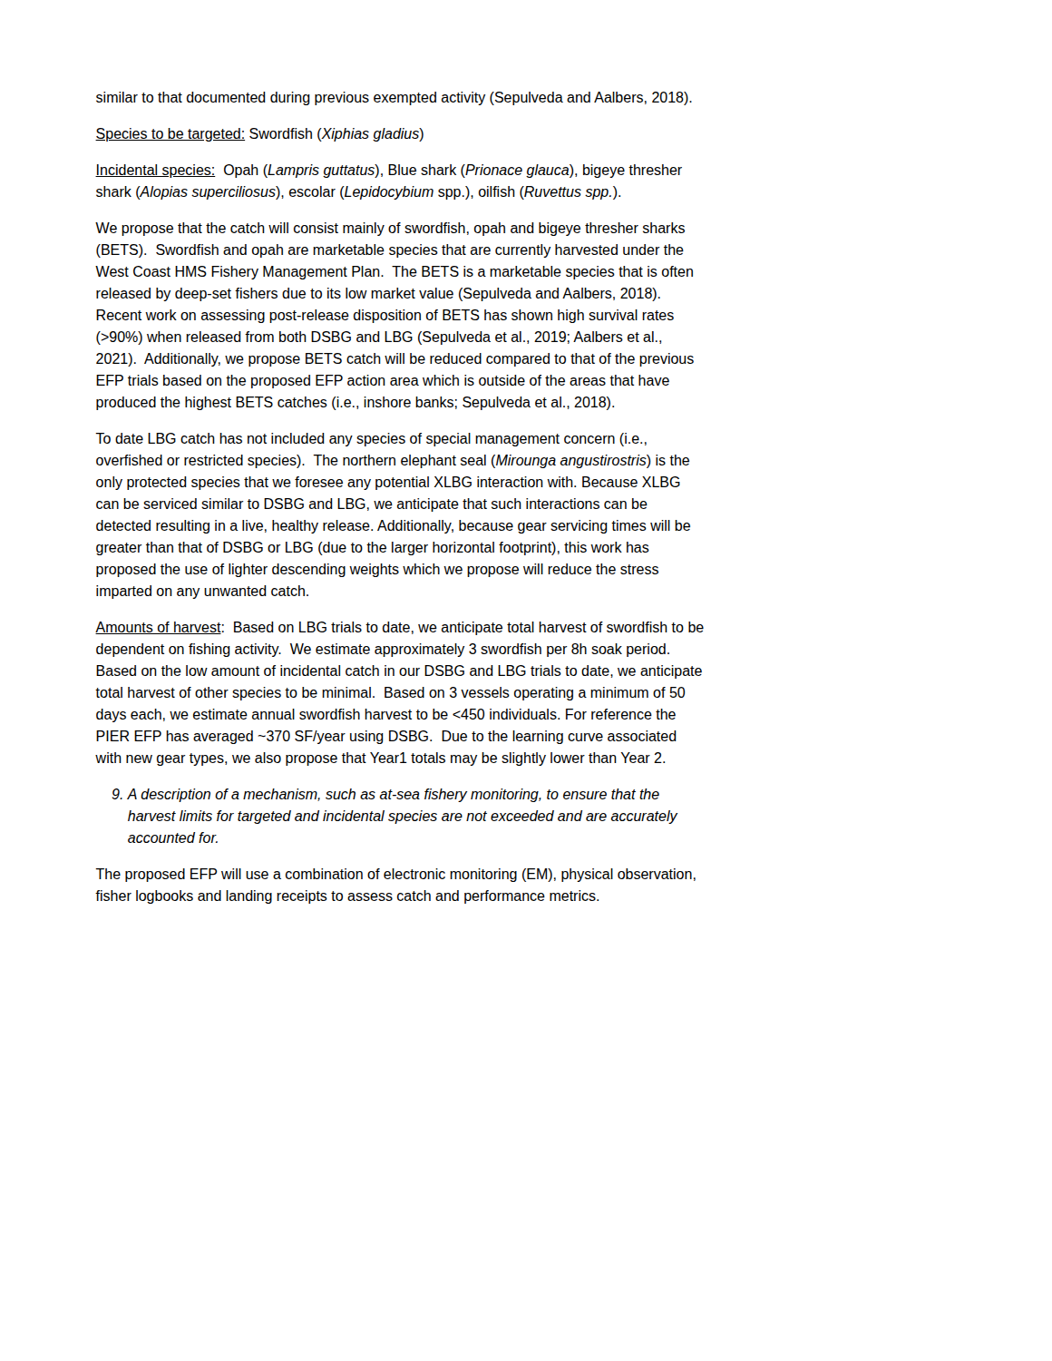similar to that documented during previous exempted activity (Sepulveda and Aalbers, 2018).
Species to be targeted: Swordfish (Xiphias gladius)
Incidental species: Opah (Lampris guttatus), Blue shark (Prionace glauca), bigeye thresher shark (Alopias superciliosus), escolar (Lepidocybium spp.), oilfish (Ruvettus spp.).
We propose that the catch will consist mainly of swordfish, opah and bigeye thresher sharks (BETS). Swordfish and opah are marketable species that are currently harvested under the West Coast HMS Fishery Management Plan. The BETS is a marketable species that is often released by deep-set fishers due to its low market value (Sepulveda and Aalbers, 2018). Recent work on assessing post-release disposition of BETS has shown high survival rates (>90%) when released from both DSBG and LBG (Sepulveda et al., 2019; Aalbers et al., 2021). Additionally, we propose BETS catch will be reduced compared to that of the previous EFP trials based on the proposed EFP action area which is outside of the areas that have produced the highest BETS catches (i.e., inshore banks; Sepulveda et al., 2018).
To date LBG catch has not included any species of special management concern (i.e., overfished or restricted species). The northern elephant seal (Mirounga angustirostris) is the only protected species that we foresee any potential XLBG interaction with. Because XLBG can be serviced similar to DSBG and LBG, we anticipate that such interactions can be detected resulting in a live, healthy release. Additionally, because gear servicing times will be greater than that of DSBG or LBG (due to the larger horizontal footprint), this work has proposed the use of lighter descending weights which we propose will reduce the stress imparted on any unwanted catch.
Amounts of harvest: Based on LBG trials to date, we anticipate total harvest of swordfish to be dependent on fishing activity. We estimate approximately 3 swordfish per 8h soak period. Based on the low amount of incidental catch in our DSBG and LBG trials to date, we anticipate total harvest of other species to be minimal. Based on 3 vessels operating a minimum of 50 days each, we estimate annual swordfish harvest to be <450 individuals. For reference the PIER EFP has averaged ~370 SF/year using DSBG. Due to the learning curve associated with new gear types, we also propose that Year1 totals may be slightly lower than Year 2.
A description of a mechanism, such as at-sea fishery monitoring, to ensure that the harvest limits for targeted and incidental species are not exceeded and are accurately accounted for.
The proposed EFP will use a combination of electronic monitoring (EM), physical observation, fisher logbooks and landing receipts to assess catch and performance metrics.